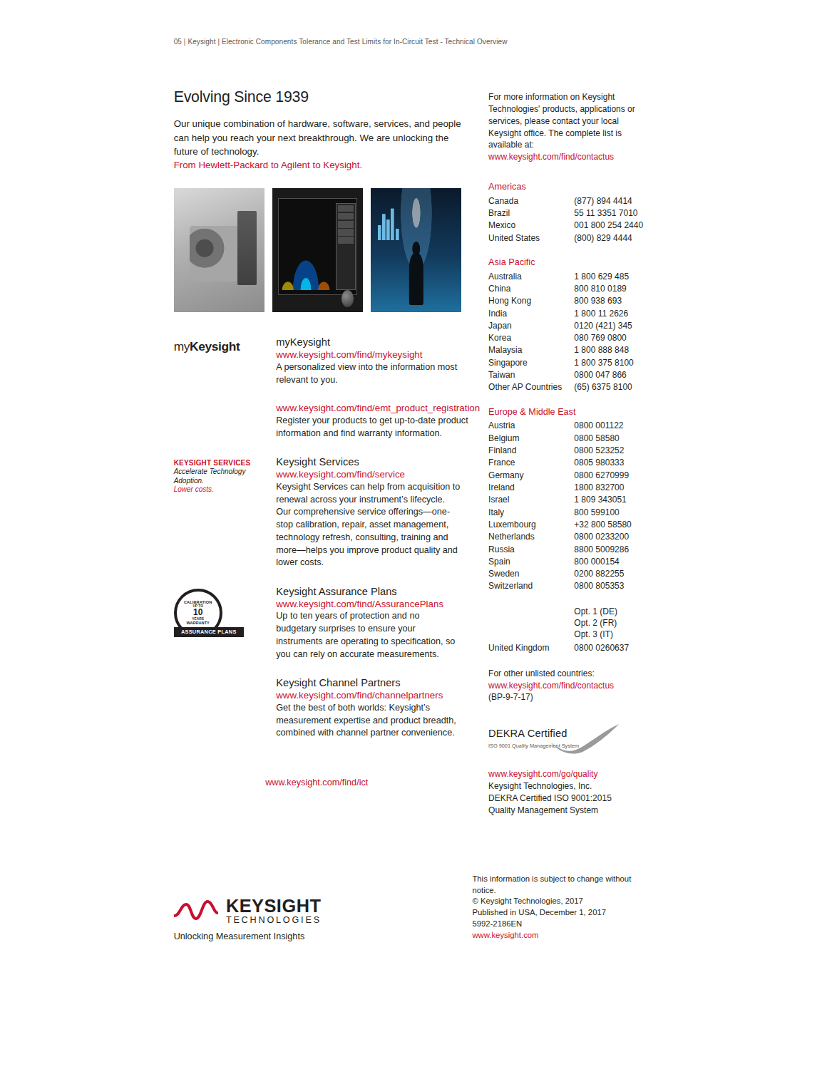05 | Keysight | Electronic Components Tolerance and Test Limits for In-Circuit Test - Technical Overview
Evolving Since 1939
Our unique combination of hardware, software, services, and people can help you reach your next breakthrough. We are unlocking the future of technology.
From Hewlett-Packard to Agilent to Keysight.
my Keysight
myKeysight
www.keysight.com/find/mykeysight
A personalized view into the information most relevant to you.
www.keysight.com/find/emt_product_registration
Register your products to get up-to-date product information and find warranty information.
KEYSIGHT SERVICES
Accelerate Technology Adoption.
Lower costs.
Keysight Services
www.keysight.com/find/service
Keysight Services can help from acquisition to renewal across your instrument’s lifecycle. Our comprehensive service offerings—one-stop calibration, repair, asset management, technology refresh, consulting, training and more—helps you improve product quality and lower costs.
CALIBRATION
UP TO
10
YEARS
WARRANTY
ASSURANCE PLANS
Keysight Assurance Plans
www.keysight.com/find/AssurancePlans
Up to ten years of protection and no budgetary surprises to ensure your instruments are operating to specification, so you can rely on accurate measurements.
Keysight Channel Partners
www.keysight.com/find/channelpartners
Get the best of both worlds: Keysight’s measurement expertise and product breadth, combined with channel partner convenience.
www.keysight.com/find/ict
For more information on Keysight Technologies' products, applications or services, please contact your local Keysight office. The complete list is available at:
www.keysight.com/find/contactus
Americas
| Canada | (877) 894 4414 |
| Brazil | 55 11 3351 7010 |
| Mexico | 001 800 254 2440 |
| United States | (800) 829 4444 |
Asia Pacific
| Australia | 1 800 629 485 |
| China | 800 810 0189 |
| Hong Kong | 800 938 693 |
| India | 1 800 11 2626 |
| Japan | 0120 (421) 345 |
| Korea | 080 769 0800 |
| Malaysia | 1 800 888 848 |
| Singapore | 1 800 375 8100 |
| Taiwan | 0800 047 866 |
| Other AP Countries | (65) 6375 8100 |
Europe & Middle East
| Austria | 0800 001122 |
| Belgium | 0800 58580 |
| Finland | 0800 523252 |
| France | 0805 980333 |
| Germany | 0800 6270999 |
| Ireland | 1800 832700 |
| Israel | 1 809 343051 |
| Italy | 800 599100 |
| Luxembourg | +32 800 58580 |
| Netherlands | 0800 0233200 |
| Russia | 8800 5009286 |
| Spain | 800 000154 |
| Sweden | 0200 882255 |
| Switzerland | 0800 805353 |
Opt. 1 (DE)
Opt. 2 (FR)
Opt. 3 (IT)
| United Kingdom | 0800 0260637 |
For other unlisted countries:
www.keysight.com/find/contactus
(BP-9-7-17)
DEKRA Certified
ISO 9001 Quality Management System
www.keysight.com/go/quality
Keysight Technologies, Inc.
DEKRA Certified ISO 9001:2015
Quality Management System
KEYSIGHT
TECHNOLOGIES
Unlocking Measurement Insights
This information is subject to change without notice.
© Keysight Technologies, 2017
Published in USA, December 1, 2017
5992-2186EN
www.keysight.com